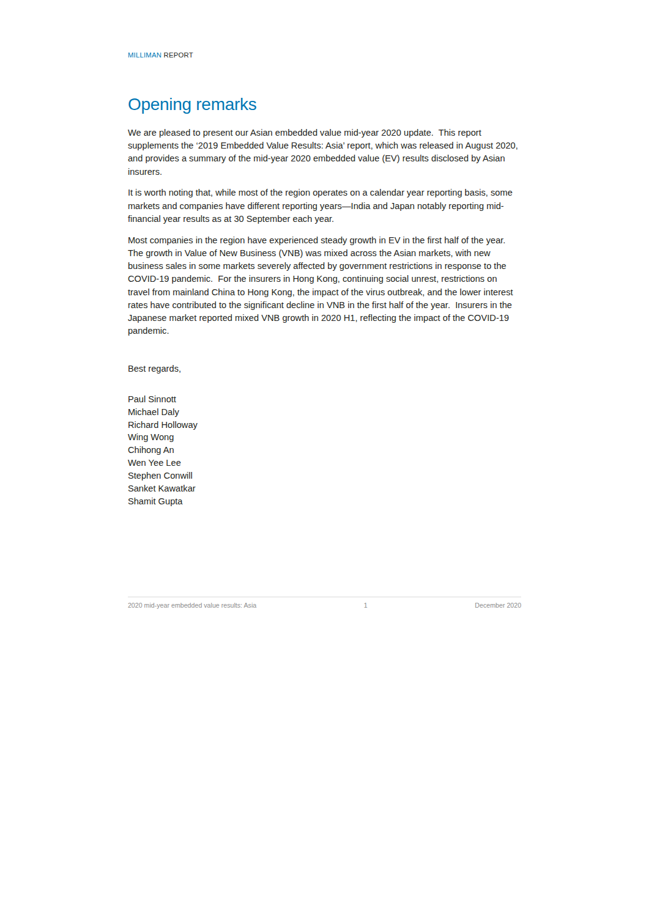MILLIMAN REPORT
Opening remarks
We are pleased to present our Asian embedded value mid-year 2020 update. This report supplements the ‘2019 Embedded Value Results: Asia’ report, which was released in August 2020, and provides a summary of the mid-year 2020 embedded value (EV) results disclosed by Asian insurers.
It is worth noting that, while most of the region operates on a calendar year reporting basis, some markets and companies have different reporting years—India and Japan notably reporting mid-financial year results as at 30 September each year.
Most companies in the region have experienced steady growth in EV in the first half of the year. The growth in Value of New Business (VNB) was mixed across the Asian markets, with new business sales in some markets severely affected by government restrictions in response to the COVID-19 pandemic. For the insurers in Hong Kong, continuing social unrest, restrictions on travel from mainland China to Hong Kong, the impact of the virus outbreak, and the lower interest rates have contributed to the significant decline in VNB in the first half of the year. Insurers in the Japanese market reported mixed VNB growth in 2020 H1, reflecting the impact of the COVID-19 pandemic.
Best regards,
Paul Sinnott
Michael Daly
Richard Holloway
Wing Wong
Chihong An
Wen Yee Lee
Stephen Conwill
Sanket Kawatkar
Shamit Gupta
2020 mid-year embedded value results: Asia
1
December 2020